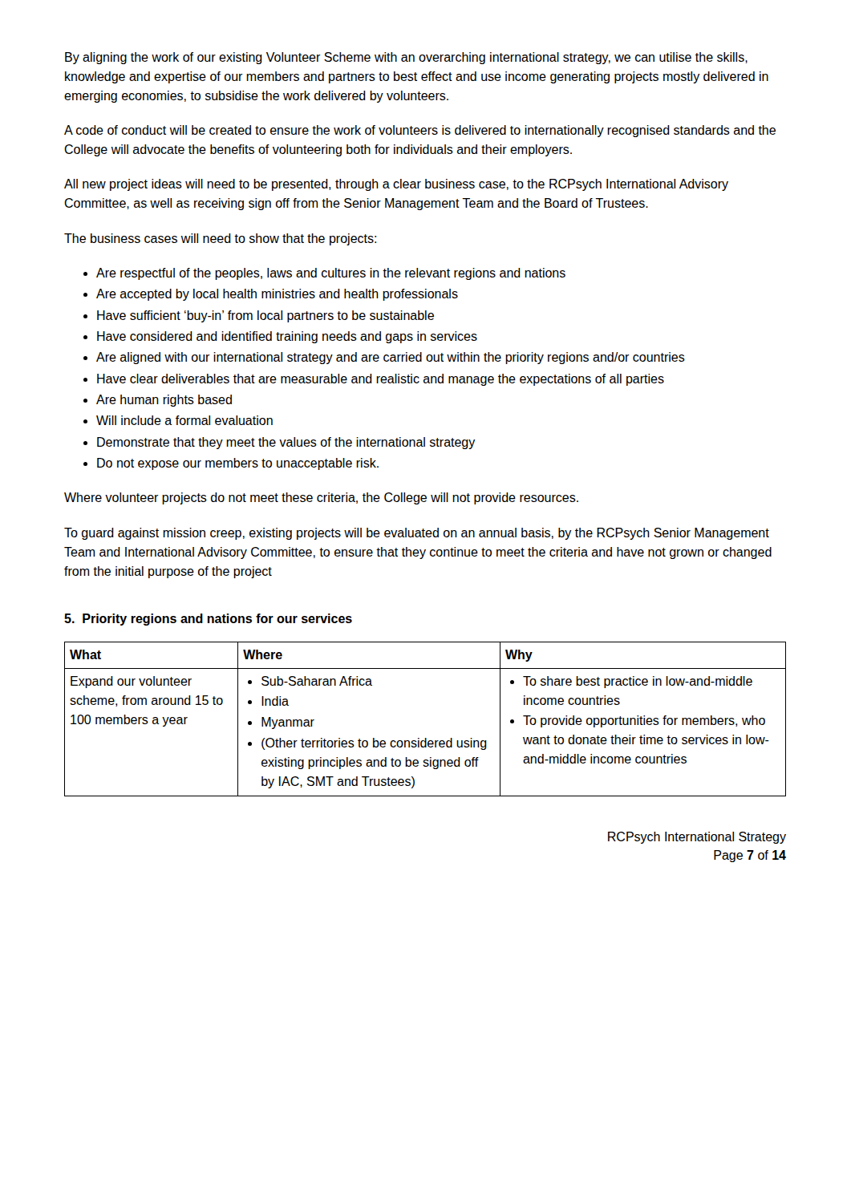By aligning the work of our existing Volunteer Scheme with an overarching international strategy, we can utilise the skills, knowledge and expertise of our members and partners to best effect and use income generating projects mostly delivered in emerging economies, to subsidise the work delivered by volunteers.
A code of conduct will be created to ensure the work of volunteers is delivered to internationally recognised standards and the College will advocate the benefits of volunteering both for individuals and their employers.
All new project ideas will need to be presented, through a clear business case, to the RCPsych International Advisory Committee, as well as receiving sign off from the Senior Management Team and the Board of Trustees.
The business cases will need to show that the projects:
Are respectful of the peoples, laws and cultures in the relevant regions and nations
Are accepted by local health ministries and health professionals
Have sufficient ‘buy-in’ from local partners to be sustainable
Have considered and identified training needs and gaps in services
Are aligned with our international strategy and are carried out within the priority regions and/or countries
Have clear deliverables that are measurable and realistic and manage the expectations of all parties
Are human rights based
Will include a formal evaluation
Demonstrate that they meet the values of the international strategy
Do not expose our members to unacceptable risk.
Where volunteer projects do not meet these criteria, the College will not provide resources.
To guard against mission creep, existing projects will be evaluated on an annual basis, by the RCPsych Senior Management Team and International Advisory Committee, to ensure that they continue to meet the criteria and have not grown or changed from the initial purpose of the project
5. Priority regions and nations for our services
| What | Where | Why |
| --- | --- | --- |
| Expand our volunteer scheme, from around 15 to 100 members a year | Sub-Saharan Africa India Myanmar (Other territories to be considered using existing principles and to be signed off by IAC, SMT and Trustees) | To share best practice in low-and-middle income countries To provide opportunities for members, who want to donate their time to services in low-and-middle income countries |
RCPsych International Strategy
Page 7 of 14